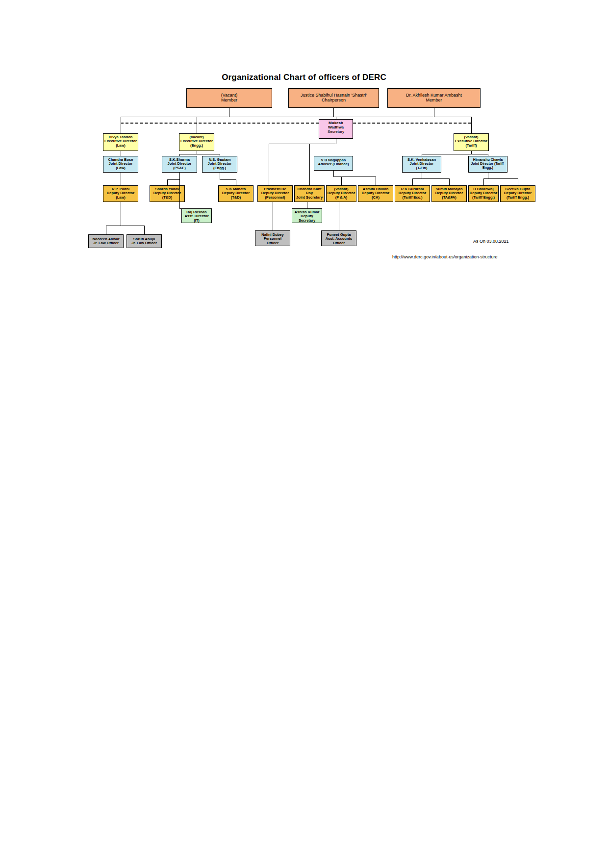Organizational Chart of officers of DERC
(Vacant) Member
Justice Shabihul Hasnain 'Shastri' Chairperson
Dr. Akhilesh Kumar Ambasht Member
Mukesh Wadhwa Secretary
Divya Tandon Executive Director (Law)
(Vacant) Executive Director (Engg.)
(Vacant) Executive Director (Tariff)
Chandra Bose Joint Director (Law)
S.K.Sharma Joint Director (PS&E)
N.S. Gautam Joint Director (Engg.)
V B Nagappan Adviser (Finance)
S.K. Venkatesan Joint Director (T-Fin)
Himanshu Chawla Joint Director (Tariff- Engg.)
R.P. Padhi Deputy Director (Law)
Sharda Yadav Deputy Director (T&D)
S K Mahato Deputy Director (T&D)
Prashasti De Deputy Director (Personnel)
Chandra Kant Roy Joint Secretary
(Vacant) Deputy Director (P & A)
Asmita Dhillon Deputy Director (CA)
R K Gururani Deputy Director (Tariff Eco.)
Sumiti Mahajan Deputy Director (TA&FA)
H Bhardwaj Deputy Director (Tariff Engg.)
Geetika Gupta Deputy Director (Tariff Engg.)
Raj Roshan Asst. Director (IT)
Ashish Kumar Deputy Secretary
Nooreen Anwar Jr. Law Officer
Shruti Ahuja Jr. Law Officer
Nalini Dubey Personnel Officer
Puneet Gupta Asst. Accounts Officer
As On 03.08.2021
http://www.derc.gov.in/about-us/organization-structure